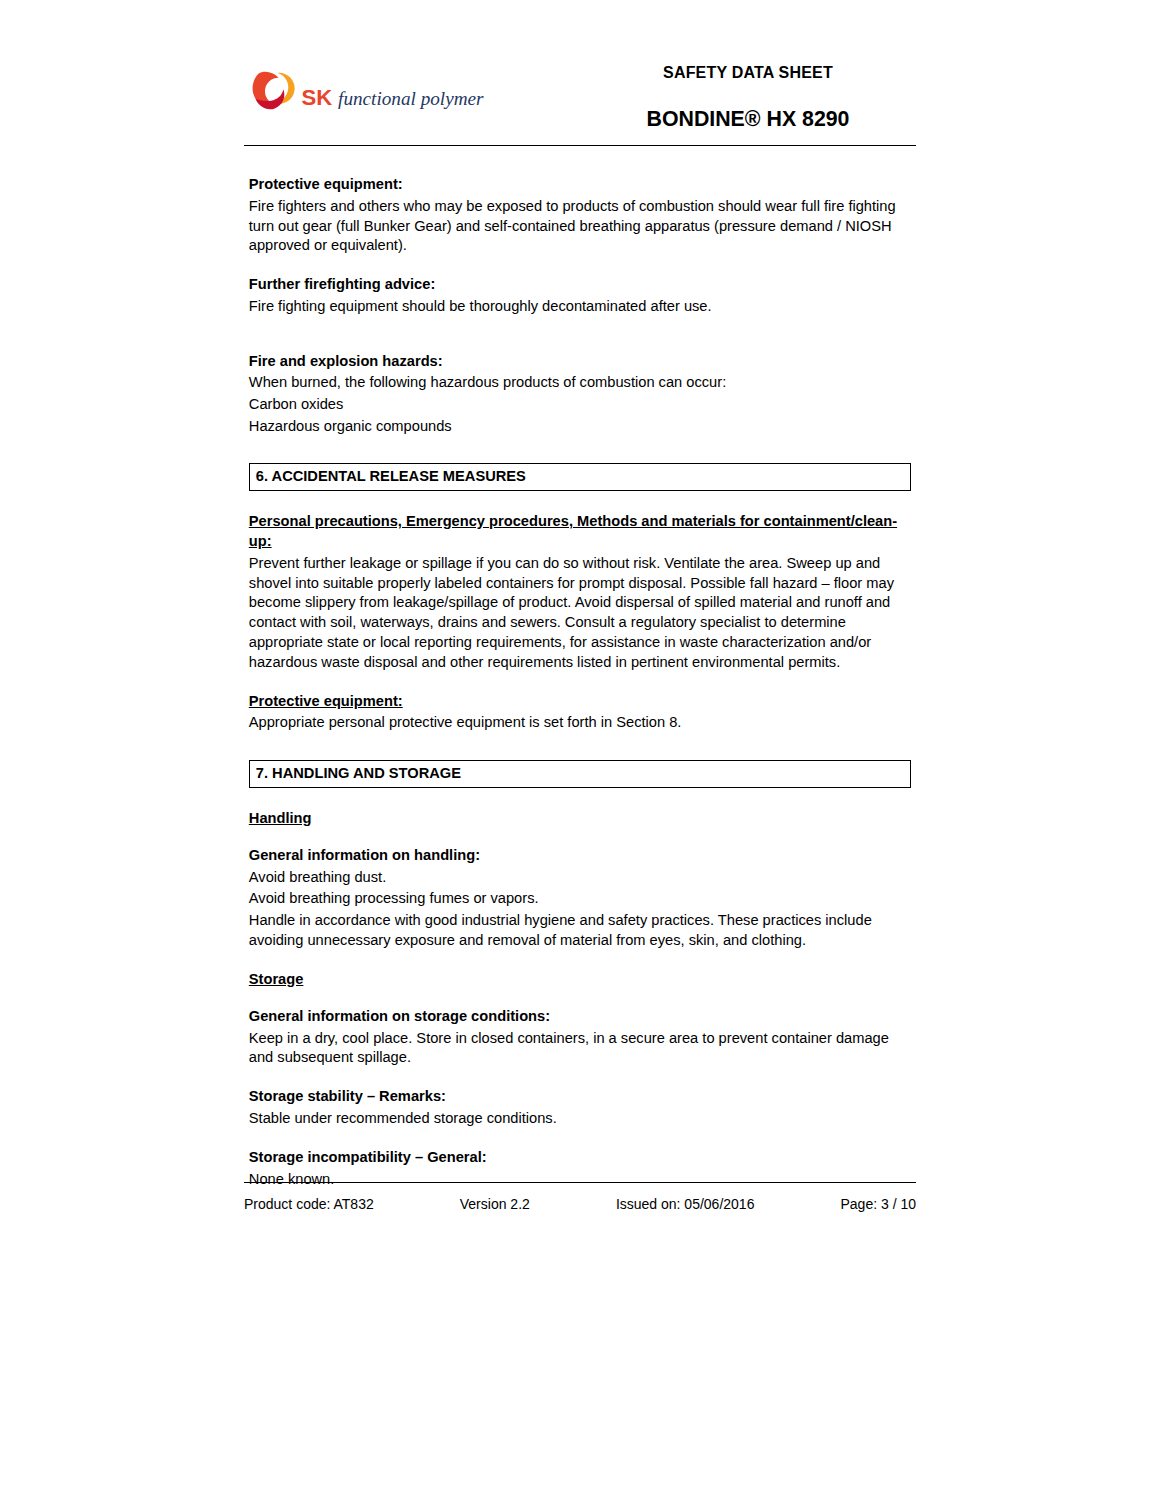SK functional polymer
SAFETY DATA SHEET
BONDINE® HX 8290
Protective equipment:
Fire fighters and others who may be exposed to products of combustion should wear full fire fighting turn out gear (full Bunker Gear) and self-contained breathing apparatus (pressure demand / NIOSH approved or equivalent).
Further firefighting advice:
Fire fighting equipment should be thoroughly decontaminated after use.
Fire and explosion hazards:
When burned, the following hazardous products of combustion can occur:
Carbon oxides
Hazardous organic compounds
6. ACCIDENTAL RELEASE MEASURES
Personal precautions, Emergency procedures, Methods and materials for containment/clean-up:
Prevent further leakage or spillage if you can do so without risk. Ventilate the area. Sweep up and shovel into suitable properly labeled containers for prompt disposal. Possible fall hazard – floor may become slippery from leakage/spillage of product. Avoid dispersal of spilled material and runoff and contact with soil, waterways, drains and sewers. Consult a regulatory specialist to determine appropriate state or local reporting requirements, for assistance in waste characterization and/or hazardous waste disposal and other requirements listed in pertinent environmental permits.
Protective equipment:
Appropriate personal protective equipment is set forth in Section 8.
7. HANDLING AND STORAGE
Handling
General information on handling:
Avoid breathing dust.
Avoid breathing processing fumes or vapors.
Handle in accordance with good industrial hygiene and safety practices. These practices include avoiding unnecessary exposure and removal of material from eyes, skin, and clothing.
Storage
General information on storage conditions:
Keep in a dry, cool place. Store in closed containers, in a secure area to prevent container damage and subsequent spillage.
Storage stability – Remarks:
Stable under recommended storage conditions.
Storage incompatibility – General:
None known.
Product code: AT832 Version 2.2 Issued on: 05/06/2016 Page: 3 / 10